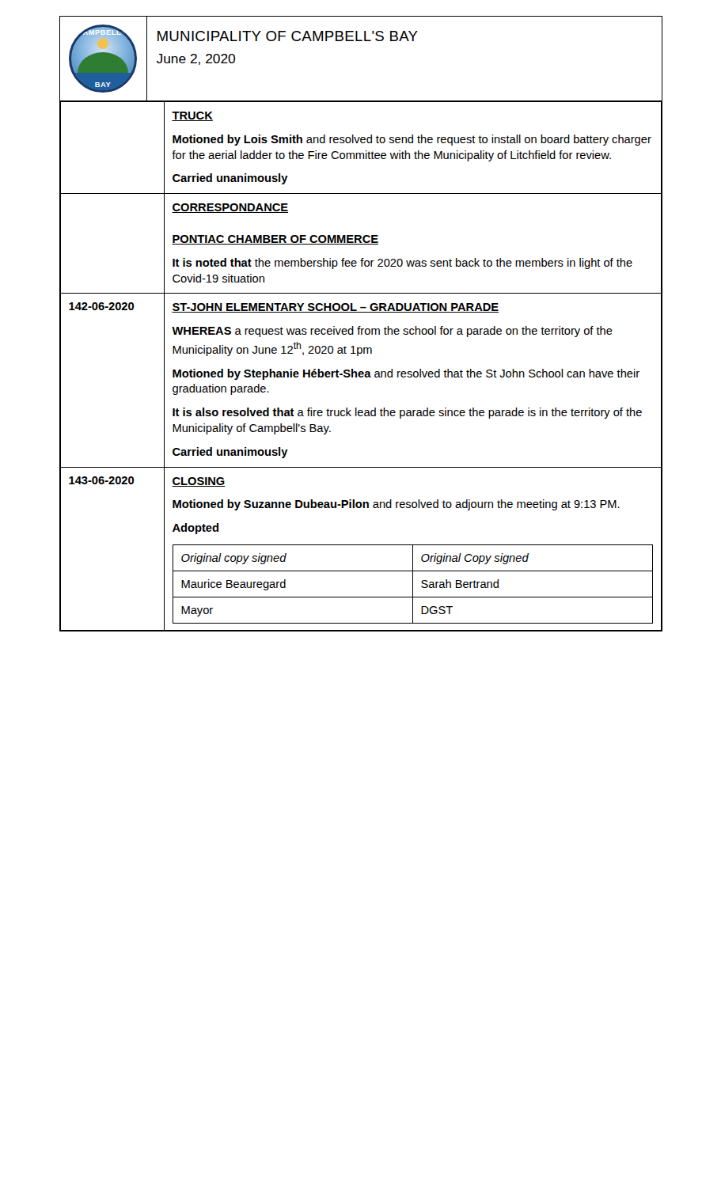CAMPBELL'S
BAY
MUNICIPALITY OF CAMPBELL'S BAY
June 2, 2020
| | TRUCK Motioned by Lois Smith and resolved to send the request to install on board battery charger for the aerial ladder to the Fire Committee with the Municipality of Litchfield for review. Carried unanimously |
| | CORRESPONDANCE PONTIAC CHAMBER OF COMMERCE It is noted that the membership fee for 2020 was sent back to the members in light of the Covid-19 situation |
| 142-06-2020 | ST-JOHN ELEMENTARY SCHOOL – GRADUATION PARADE WHEREAS a request was received from the school for a parade on the territory of the Municipality on June 12 th , 2020 at 1pm Motioned by Stephanie Hébert-Shea and resolved that the St John School can have their graduation parade. It is also resolved that a fire truck lead the parade since the parade is in the territory of the Municipality of Campbell's Bay. Carried unanimously |
| 143-06-2020 | CLOSING Motioned by Suzanne Dubeau-Pilon and resolved to adjourn the meeting at 9:13 PM. Adopted / Original copy signed / Original Copy signed / / Maurice Beauregard / Sarah Bertrand / / Mayor / DGST / |